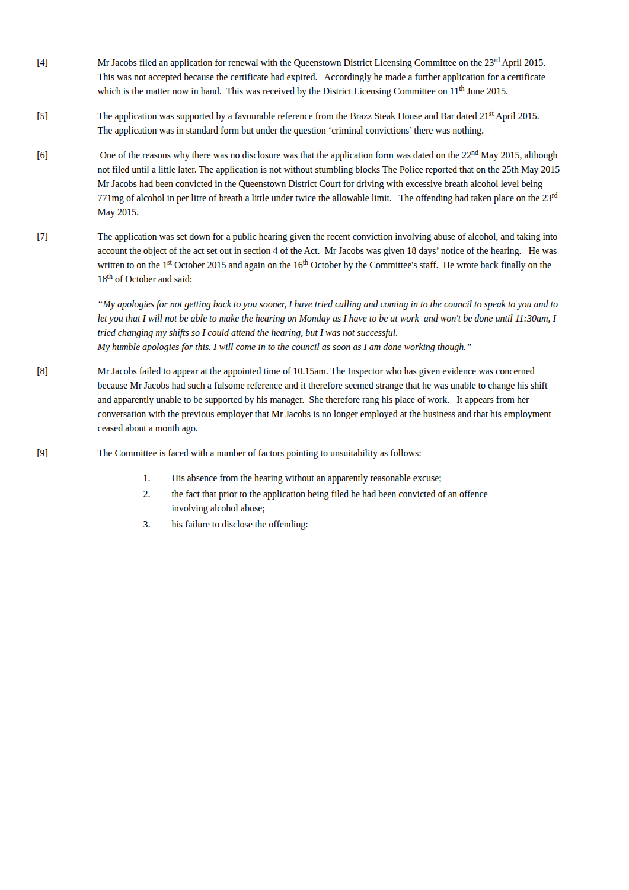[4] Mr Jacobs filed an application for renewal with the Queenstown District Licensing Committee on the 23rd April 2015. This was not accepted because the certificate had expired. Accordingly he made a further application for a certificate which is the matter now in hand. This was received by the District Licensing Committee on 11th June 2015.
[5] The application was supported by a favourable reference from the Brazz Steak House and Bar dated 21st April 2015.
The application was in standard form but under the question ‘criminal convictions’ there was nothing.
[6] One of the reasons why there was no disclosure was that the application form was dated on the 22nd May 2015, although not filed until a little later. The application is not without stumbling blocks The Police reported that on the 25th May 2015 Mr Jacobs had been convicted in the Queenstown District Court for driving with excessive breath alcohol level being 771mg of alcohol in per litre of breath a little under twice the allowable limit. The offending had taken place on the 23rd May 2015.
[7] The application was set down for a public hearing given the recent conviction involving abuse of alcohol, and taking into account the object of the act set out in section 4 of the Act. Mr Jacobs was given 18 days’ notice of the hearing. He was written to on the 1st October 2015 and again on the 16th October by the Committee's staff. He wrote back finally on the 18th of October and said:
“My apologies for not getting back to you sooner, I have tried calling and coming in to the council to speak to you and to let you that I will not be able to make the hearing on Monday as I have to be at work and won't be done until 11:30am, I tried changing my shifts so I could attend the hearing, but I was not successful.
My humble apologies for this. I will come in to the council as soon as I am done working though.”
[8] Mr Jacobs failed to appear at the appointed time of 10.15am. The Inspector who has given evidence was concerned because Mr Jacobs had such a fulsome reference and it therefore seemed strange that he was unable to change his shift and apparently unable to be supported by his manager. She therefore rang his place of work. It appears from her conversation with the previous employer that Mr Jacobs is no longer employed at the business and that his employment ceased about a month ago.
[9] The Committee is faced with a number of factors pointing to unsuitability as follows:
1. His absence from the hearing without an apparently reasonable excuse;
2. the fact that prior to the application being filed he had been convicted of an offence involving alcohol abuse;
3. his failure to disclose the offending: